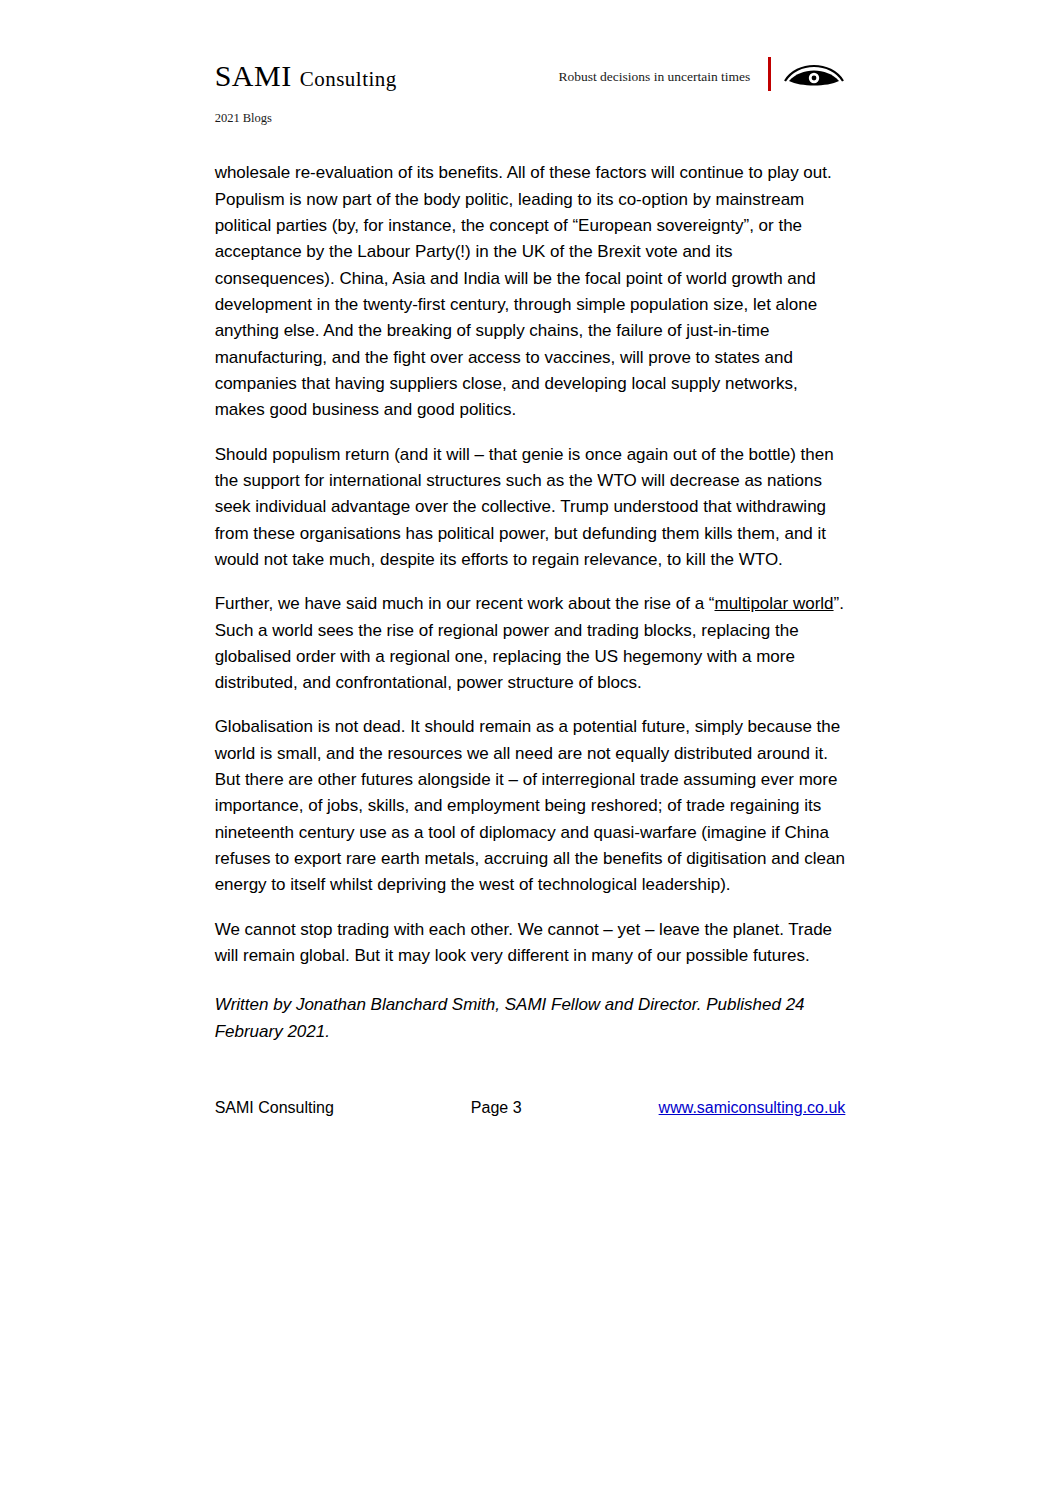SAMI Consulting
Robust decisions in uncertain times
2021 Blogs
wholesale re-evaluation of its benefits. All of these factors will continue to play out. Populism is now part of the body politic, leading to its co-option by mainstream political parties (by, for instance, the concept of “European sovereignty”, or the acceptance by the Labour Party(!) in the UK of the Brexit vote and its consequences). China, Asia and India will be the focal point of world growth and development in the twenty-first century, through simple population size, let alone anything else. And the breaking of supply chains, the failure of just-in-time manufacturing, and the fight over access to vaccines, will prove to states and companies that having suppliers close, and developing local supply networks, makes good business and good politics.
Should populism return (and it will – that genie is once again out of the bottle) then the support for international structures such as the WTO will decrease as nations seek individual advantage over the collective. Trump understood that withdrawing from these organisations has political power, but defunding them kills them, and it would not take much, despite its efforts to regain relevance, to kill the WTO.
Further, we have said much in our recent work about the rise of a “multipolar world”. Such a world sees the rise of regional power and trading blocks, replacing the globalised order with a regional one, replacing the US hegemony with a more distributed, and confrontational, power structure of blocs.
Globalisation is not dead. It should remain as a potential future, simply because the world is small, and the resources we all need are not equally distributed around it. But there are other futures alongside it – of interregional trade assuming ever more importance, of jobs, skills, and employment being reshored; of trade regaining its nineteenth century use as a tool of diplomacy and quasi-warfare (imagine if China refuses to export rare earth metals, accruing all the benefits of digitisation and clean energy to itself whilst depriving the west of technological leadership).
We cannot stop trading with each other. We cannot – yet – leave the planet. Trade will remain global. But it may look very different in many of our possible futures.
Written by Jonathan Blanchard Smith, SAMI Fellow and Director. Published 24 February 2021.
SAMI Consulting
Page 3
www.samiconsulting.co.uk